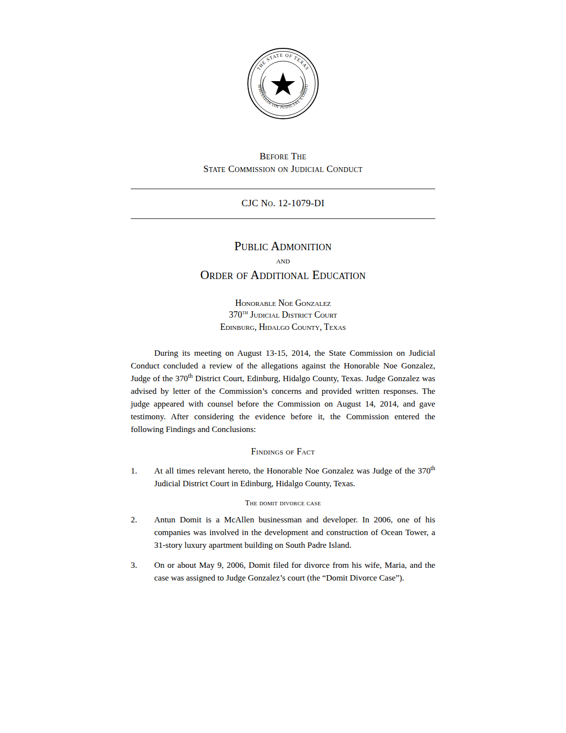THE STATE OF TEXAS COMMISSION ON JUDICIAL CONDUCT
Before The
State Commission on Judicial Conduct
CJC No. 12-1079-DI
Public Admonition
and
Order of Additional Education
Honorable Noe Gonzalez
370th Judicial District Court
Edinburg, Hidalgo County, Texas
During its meeting on August 13-15, 2014, the State Commission on Judicial Conduct concluded a review of the allegations against the Honorable Noe Gonzalez, Judge of the 370th District Court, Edinburg, Hidalgo County, Texas. Judge Gonzalez was advised by letter of the Commission’s concerns and provided written responses. The judge appeared with counsel before the Commission on August 14, 2014, and gave testimony. After considering the evidence before it, the Commission entered the following Findings and Conclusions:
Findings of Fact
1. At all times relevant hereto, the Honorable Noe Gonzalez was Judge of the 370th Judicial District Court in Edinburg, Hidalgo County, Texas.
The domit divorce case
2. Antun Domit is a McAllen businessman and developer. In 2006, one of his companies was involved in the development and construction of Ocean Tower, a 31-story luxury apartment building on South Padre Island.
3. On or about May 9, 2006, Domit filed for divorce from his wife, Maria, and the case was assigned to Judge Gonzalez’s court (the “Domit Divorce Case”).